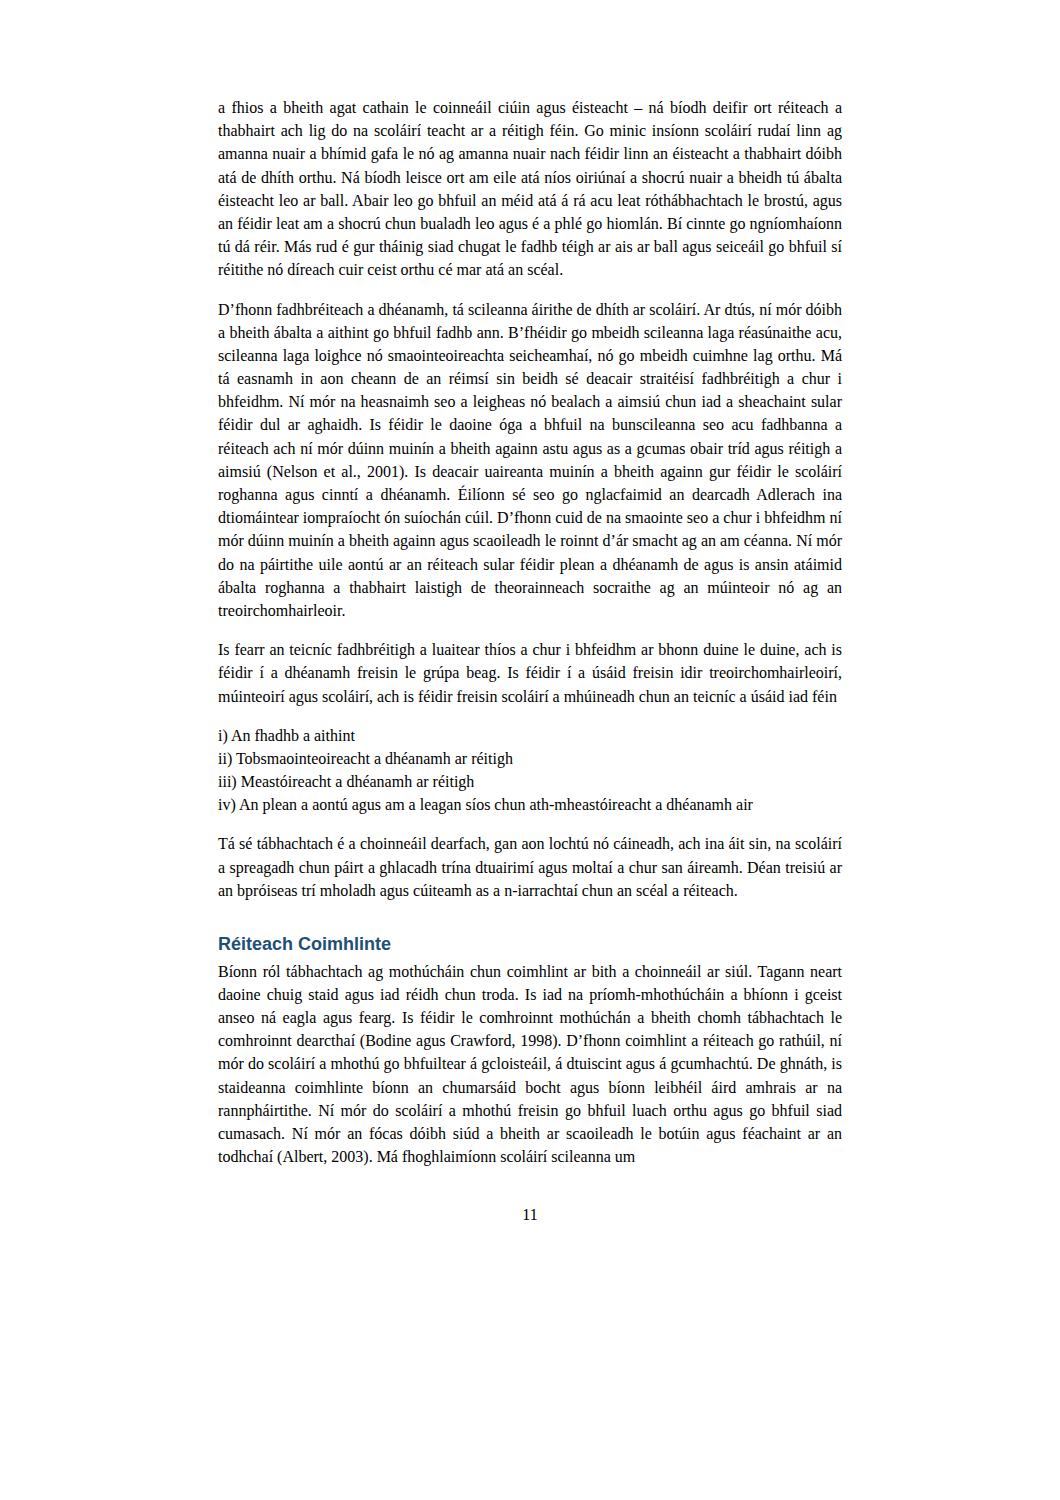a fhios a bheith agat cathain le coinneáil ciúin agus éisteacht – ná bíodh deifir ort réiteach a thabhairt ach lig do na scoláirí teacht ar a réitigh féin. Go minic insíonn scoláirí rudaí linn ag amanna nuair a bhímid gafa le nó ag amanna nuair nach féidir linn an éisteacht a thabhairt dóibh atá de dhíth orthu. Ná bíodh leisce ort am eile atá níos oiriúnaí a shocrú nuair a bheidh tú ábalta éisteacht leo ar ball. Abair leo go bhfuil an méid atá á rá acu leat róthábhachtach le brostú, agus an féidir leat am a shocrú chun bualadh leo agus é a phlé go hiomlán. Bí cinnte go ngníomhaíonn tú dá réir. Más rud é gur tháinig siad chugat le fadhb téigh ar ais ar ball agus seiceáil go bhfuil sí réitithe nó díreach cuir ceist orthu cé mar atá an scéal.
D’fhonn fadhbréiteach a dhéanamh, tá scileanna áirithe de dhíth ar scoláirí. Ar dtús, ní mór dóibh a bheith ábalta a aithint go bhfuil fadhb ann. B’fhéidir go mbeidh scileanna laga réasúnaithe acu, scileanna laga loighce nó smaointeoireachta seicheamhaí, nó go mbeidh cuimhne lag orthu. Má tá easnamh in aon cheann de an réimsí sin beidh sé deacair straitéisí fadhbréitigh a chur i bhfeidhm. Ní mór na heasnaimh seo a leigheas nó bealach a aimsiú chun iad a sheachaint sular féidir dul ar aghaidh. Is féidir le daoine óga a bhfuil na bunscileanna seo acu fadhbanna a réiteach ach ní mór dúinn muinín a bheith againn astu agus as a gcumas obair tríd agus réitigh a aimsiú (Nelson et al., 2001). Is deacair uaireanta muinín a bheith againn gur féidir le scoláirí roghanna agus cinntí a dhéanamh. Éilíonn sé seo go nglacfaimid an dearcadh Adlerach ina dtiomáintear iompraíocht ón suíochán cúil. D’fhonn cuid de na smaointe seo a chur i bhfeidhm ní mór dúinn muinín a bheith againn agus scaoileadh le roinnt d’ár smacht ag an am céanna. Ní mór do na páirtithe uile aontú ar an réiteach sular féidir plean a dhéanamh de agus is ansin atáimid ábalta roghanna a thabhairt laistigh de theorainneach socraithe ag an múinteoir nó ag an treoirchomhairleoir.
Is fearr an teicníc fadhbréitigh a luaitear thíos a chur i bhfeidhm ar bhonn duine le duine, ach is féidir í a dhéanamh freisin le grúpa beag. Is féidir í a úsáid freisin idir treoirchomhairleoirí, múinteoirí agus scoláirí, ach is féidir freisin scoláirí a mhúineadh chun an teicníc a úsáid iad féin
i) An fhadhb a aithint
ii) Tobsmaointeoireacht a dhéanamh ar réitigh
iii) Meastóireacht a dhéanamh ar réitigh
iv) An plean a aontú agus am a leagan síos chun ath-mheastóireacht a dhéanamh air
Tá sé tábhachtach é a choinneáil dearfach, gan aon lochtú nó cáineadh, ach ina áit sin, na scoláirí a spreagadh chun páirt a ghlacadh trína dtuairimí agus moltaí a chur san áireamh. Déan treisiú ar an bpróiseas trí mholadh agus cúiteamh as a n-iarrachtaí chun an scéal a réiteach.
Réiteach Coimhlinte
Bíonn ról tábhachtach ag mothúcháin chun coimhlint ar bith a choinneáil ar siúl. Tagann neart daoine chuig staid agus iad réidh chun troda. Is iad na príomh-mhothúcháin a bhíonn i gceist anseo ná eagla agus fearg. Is féidir le comhroinnt mothúchán a bheith chomh tábhachtach le comhroinnt dearcthaí (Bodine agus Crawford, 1998). D’fhonn coimhlint a réiteach go rathúil, ní mór do scoláirí a mhothú go bhfuiltear á gcloisteáil, á dtuiscint agus á gcumhachtú. De ghnáth, is staideanna coimhlinte bíonn an chumarsáid bocht agus bíonn leibhéil áird amhrais ar na rannpháirtithe. Ní mór do scoláirí a mhothú freisin go bhfuil luach orthu agus go bhfuil siad cumasach. Ní mór an fócas dóibh siúd a bheith ar scaoileadh le botúin agus féachaint ar an todhchaí (Albert, 2003). Má fhoghlaimíonn scoláirí scileanna um
11